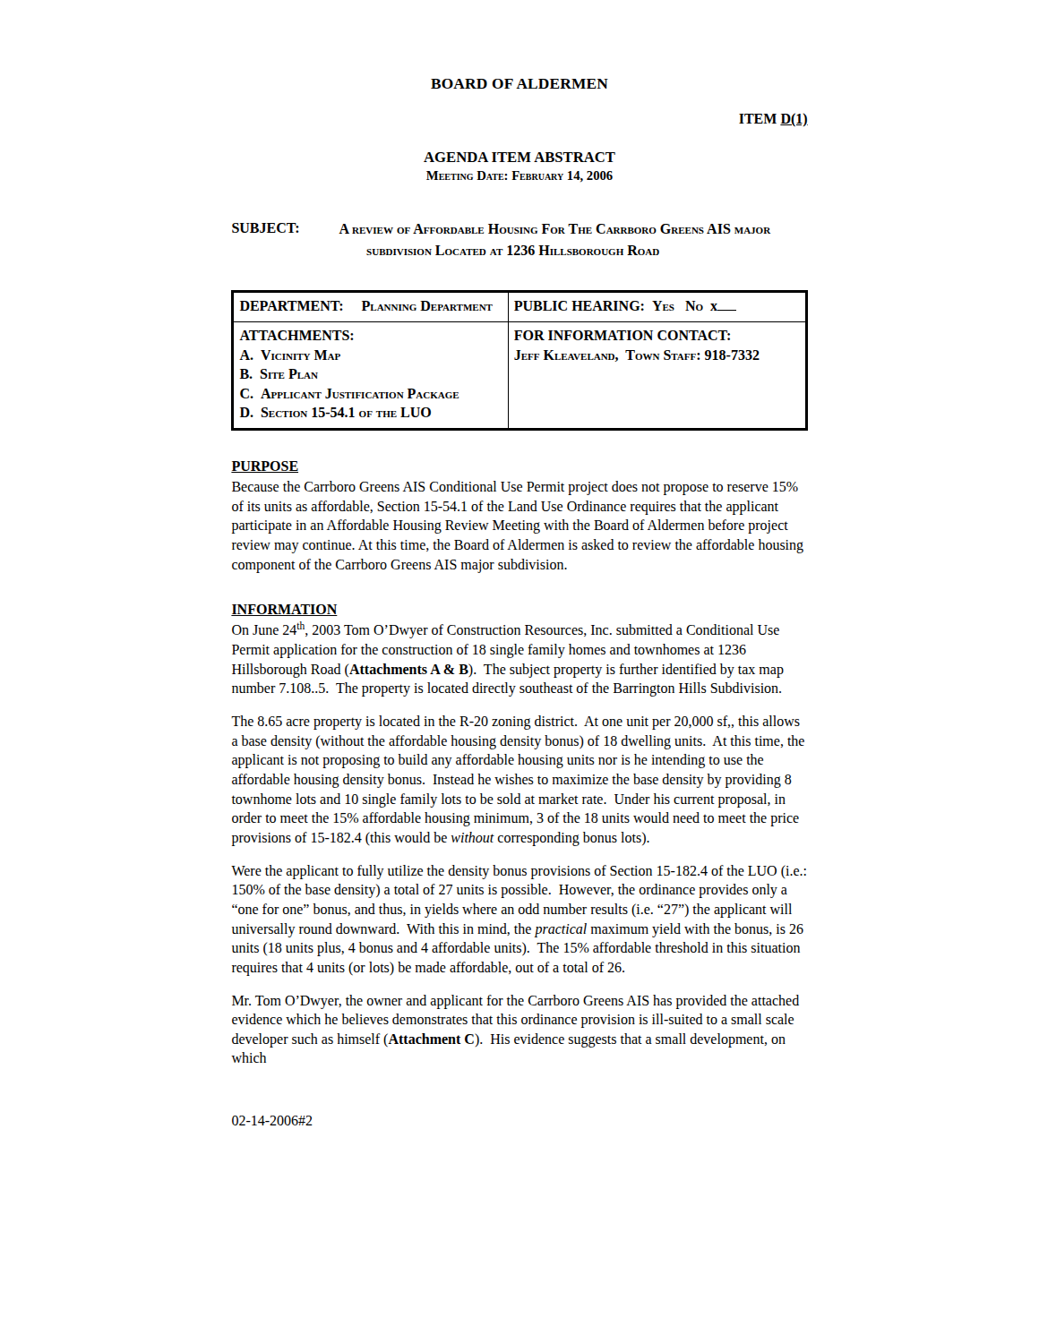BOARD OF ALDERMEN
ITEM D(1)
AGENDA ITEM ABSTRACT
Meeting Date: February 14, 2006
SUBJECT:
A review of Affordable Housing For The Carrboro Greens AIS major subdivision Located at 1236 Hillsborough Road
| DEPARTMENT : Planning Department | PUBLIC HEARING : Yes No x |
| ATTACHMENTS: A. Vicinity Map B. Site Plan C. Applicant Justification Package D. Section 15-54.1 of the LUO | FOR INFORMATION CONTACT: Jeff Kleaveland, Town Staff: 918-7332 |
PURPOSE
Because the Carrboro Greens AIS Conditional Use Permit project does not propose to reserve 15% of its units as affordable, Section 15-54.1 of the Land Use Ordinance requires that the applicant participate in an Affordable Housing Review Meeting with the Board of Aldermen before project review may continue. At this time, the Board of Aldermen is asked to review the affordable housing component of the Carrboro Greens AIS major subdivision.
INFORMATION
On June 24th, 2003 Tom O’Dwyer of Construction Resources, Inc. submitted a Conditional Use Permit application for the construction of 18 single family homes and townhomes at 1236 Hillsborough Road (Attachments A & B). The subject property is further identified by tax map number 7.108..5. The property is located directly southeast of the Barrington Hills Subdivision.
The 8.65 acre property is located in the R-20 zoning district. At one unit per 20,000 sf,, this allows a base density (without the affordable housing density bonus) of 18 dwelling units. At this time, the applicant is not proposing to build any affordable housing units nor is he intending to use the affordable housing density bonus. Instead he wishes to maximize the base density by providing 8 townhome lots and 10 single family lots to be sold at market rate. Under his current proposal, in order to meet the 15% affordable housing minimum, 3 of the 18 units would need to meet the price provisions of 15-182.4 (this would be without corresponding bonus lots).
Were the applicant to fully utilize the density bonus provisions of Section 15-182.4 of the LUO (i.e.: 150% of the base density) a total of 27 units is possible. However, the ordinance provides only a “one for one” bonus, and thus, in yields where an odd number results (i.e. “27”) the applicant will universally round downward. With this in mind, the practical maximum yield with the bonus, is 26 units (18 units plus, 4 bonus and 4 affordable units). The 15% affordable threshold in this situation requires that 4 units (or lots) be made affordable, out of a total of 26.
Mr. Tom O’Dwyer, the owner and applicant for the Carrboro Greens AIS has provided the attached evidence which he believes demonstrates that this ordinance provision is ill-suited to a small scale developer such as himself (Attachment C). His evidence suggests that a small development, on which
02-14-2006#2